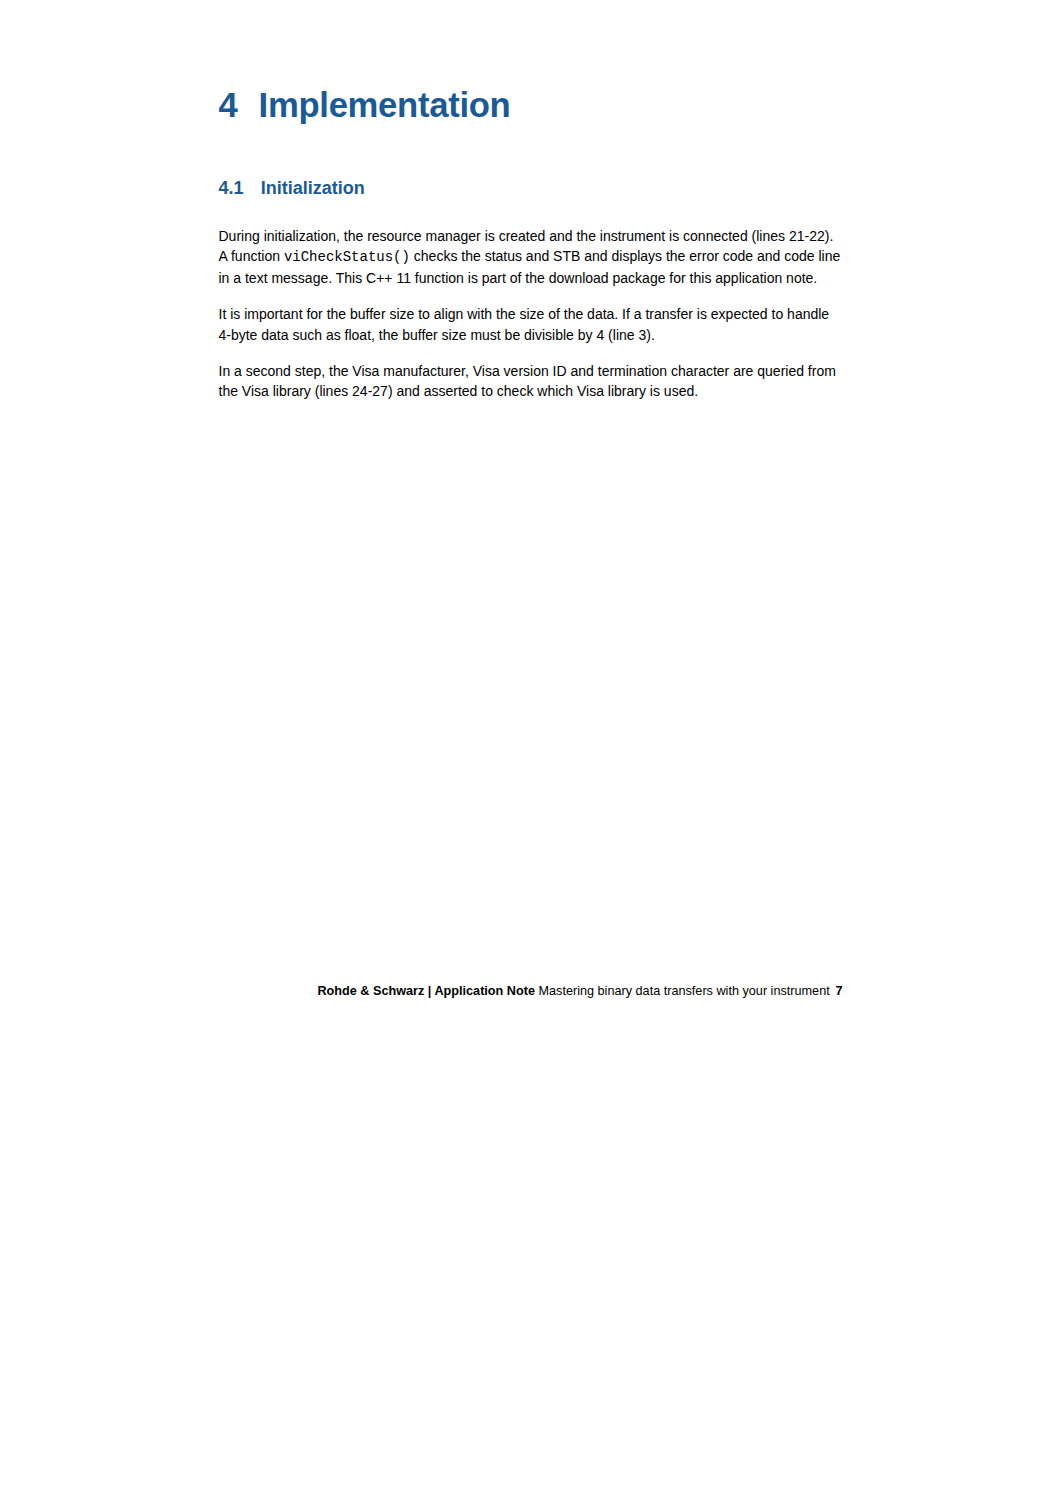4 Implementation
4.1 Initialization
During initialization, the resource manager is created and the instrument is connected (lines 21-22). A function viCheckStatus() checks the status and STB and displays the error code and code line in a text message. This C++ 11 function is part of the download package for this application note.
It is important for the buffer size to align with the size of the data. If a transfer is expected to handle 4-byte data such as float, the buffer size must be divisible by 4 (line 3).
In a second step, the Visa manufacturer, Visa version ID and termination character are queried from the Visa library (lines 24-27) and asserted to check which Visa library is used.
Rohde & Schwarz | Application Note Mastering binary data transfers with your instrument7